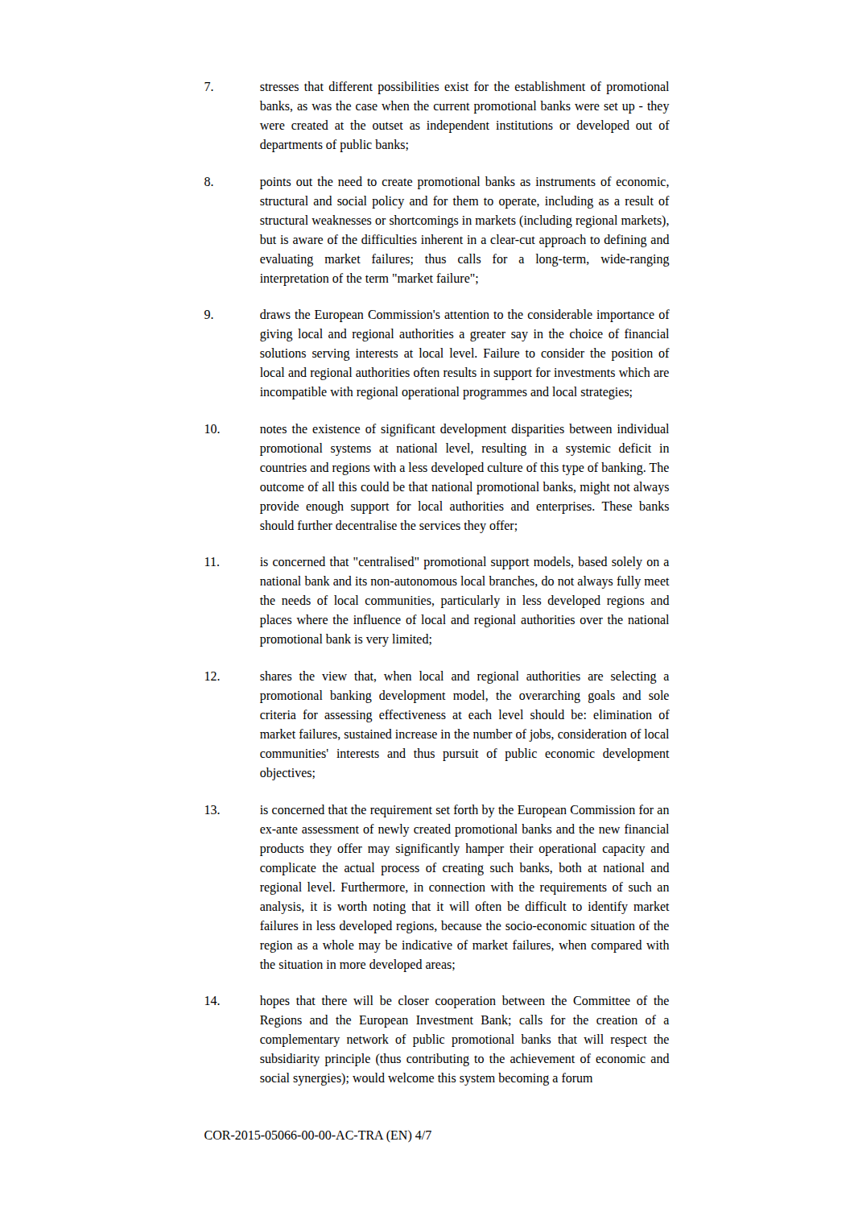7. stresses that different possibilities exist for the establishment of promotional banks, as was the case when the current promotional banks were set up - they were created at the outset as independent institutions or developed out of departments of public banks;
8. points out the need to create promotional banks as instruments of economic, structural and social policy and for them to operate, including as a result of structural weaknesses or shortcomings in markets (including regional markets), but is aware of the difficulties inherent in a clear-cut approach to defining and evaluating market failures; thus calls for a long-term, wide-ranging interpretation of the term "market failure";
9. draws the European Commission's attention to the considerable importance of giving local and regional authorities a greater say in the choice of financial solutions serving interests at local level. Failure to consider the position of local and regional authorities often results in support for investments which are incompatible with regional operational programmes and local strategies;
10. notes the existence of significant development disparities between individual promotional systems at national level, resulting in a systemic deficit in countries and regions with a less developed culture of this type of banking. The outcome of all this could be that national promotional banks, might not always provide enough support for local authorities and enterprises. These banks should further decentralise the services they offer;
11. is concerned that "centralised" promotional support models, based solely on a national bank and its non-autonomous local branches, do not always fully meet the needs of local communities, particularly in less developed regions and places where the influence of local and regional authorities over the national promotional bank is very limited;
12. shares the view that, when local and regional authorities are selecting a promotional banking development model, the overarching goals and sole criteria for assessing effectiveness at each level should be: elimination of market failures, sustained increase in the number of jobs, consideration of local communities' interests and thus pursuit of public economic development objectives;
13. is concerned that the requirement set forth by the European Commission for an ex-ante assessment of newly created promotional banks and the new financial products they offer may significantly hamper their operational capacity and complicate the actual process of creating such banks, both at national and regional level. Furthermore, in connection with the requirements of such an analysis, it is worth noting that it will often be difficult to identify market failures in less developed regions, because the socio-economic situation of the region as a whole may be indicative of market failures, when compared with the situation in more developed areas;
14. hopes that there will be closer cooperation between the Committee of the Regions and the European Investment Bank; calls for the creation of a complementary network of public promotional banks that will respect the subsidiarity principle (thus contributing to the achievement of economic and social synergies); would welcome this system becoming a forum
COR-2015-05066-00-00-AC-TRA (EN) 4/7